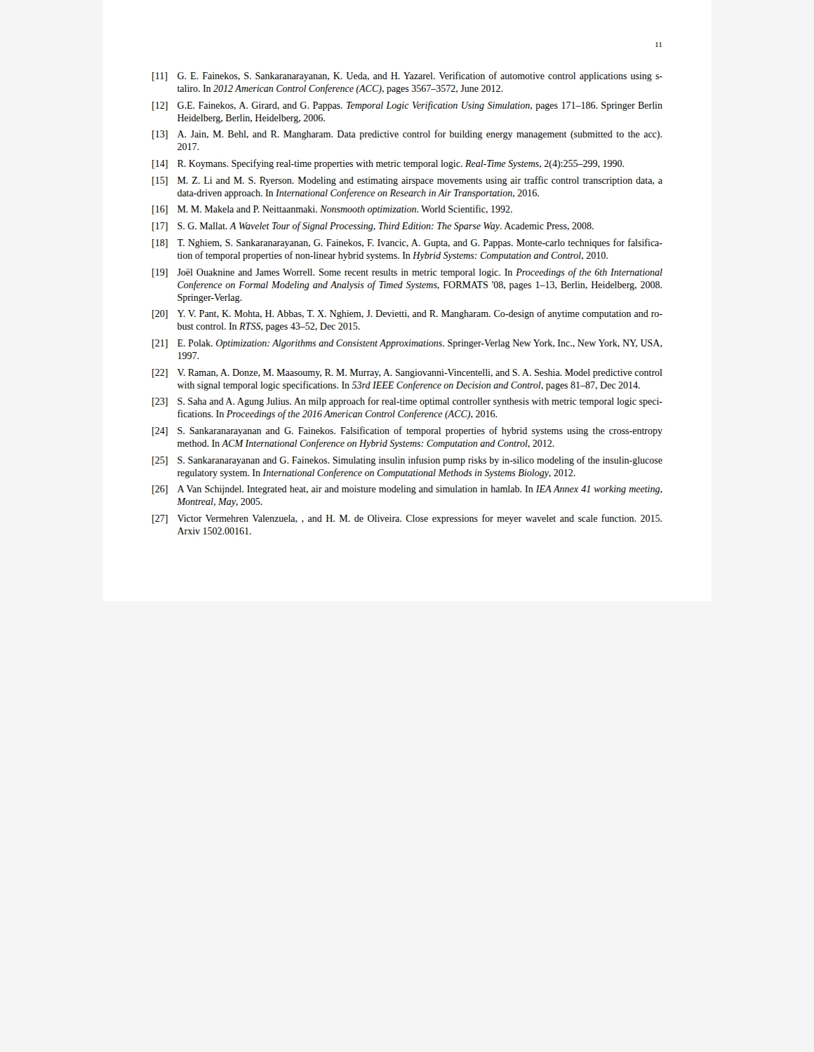11
[11] G. E. Fainekos, S. Sankaranarayanan, K. Ueda, and H. Yazarel. Verification of automotive control applications using s-taliro. In 2012 American Control Conference (ACC), pages 3567–3572, June 2012.
[12] G.E. Fainekos, A. Girard, and G. Pappas. Temporal Logic Verification Using Simulation, pages 171–186. Springer Berlin Heidelberg, Berlin, Heidelberg, 2006.
[13] A. Jain, M. Behl, and R. Mangharam. Data predictive control for building energy management (submitted to the acc). 2017.
[14] R. Koymans. Specifying real-time properties with metric temporal logic. Real-Time Systems, 2(4):255–299, 1990.
[15] M. Z. Li and M. S. Ryerson. Modeling and estimating airspace movements using air traffic control transcription data, a data-driven approach. In International Conference on Research in Air Transportation, 2016.
[16] M. M. Makela and P. Neittaanmaki. Nonsmooth optimization. World Scientific, 1992.
[17] S. G. Mallat. A Wavelet Tour of Signal Processing, Third Edition: The Sparse Way. Academic Press, 2008.
[18] T. Nghiem, S. Sankaranarayanan, G. Fainekos, F. Ivancic, A. Gupta, and G. Pappas. Monte-carlo techniques for falsification of temporal properties of non-linear hybrid systems. In Hybrid Systems: Computation and Control, 2010.
[19] Joël Ouaknine and James Worrell. Some recent results in metric temporal logic. In Proceedings of the 6th International Conference on Formal Modeling and Analysis of Timed Systems, FORMATS '08, pages 1–13, Berlin, Heidelberg, 2008. Springer-Verlag.
[20] Y. V. Pant, K. Mohta, H. Abbas, T. X. Nghiem, J. Devietti, and R. Mangharam. Co-design of anytime computation and robust control. In RTSS, pages 43–52, Dec 2015.
[21] E. Polak. Optimization: Algorithms and Consistent Approximations. Springer-Verlag New York, Inc., New York, NY, USA, 1997.
[22] V. Raman, A. Donze, M. Maasoumy, R. M. Murray, A. Sangiovanni-Vincentelli, and S. A. Seshia. Model predictive control with signal temporal logic specifications. In 53rd IEEE Conference on Decision and Control, pages 81–87, Dec 2014.
[23] S. Saha and A. Agung Julius. An milp approach for real-time optimal controller synthesis with metric temporal logic specifications. In Proceedings of the 2016 American Control Conference (ACC), 2016.
[24] S. Sankaranarayanan and G. Fainekos. Falsification of temporal properties of hybrid systems using the cross-entropy method. In ACM International Conference on Hybrid Systems: Computation and Control, 2012.
[25] S. Sankaranarayanan and G. Fainekos. Simulating insulin infusion pump risks by in-silico modeling of the insulin-glucose regulatory system. In International Conference on Computational Methods in Systems Biology, 2012.
[26] A Van Schijndel. Integrated heat, air and moisture modeling and simulation in hamlab. In IEA Annex 41 working meeting, Montreal, May, 2005.
[27] Victor Vermehren Valenzuela, , and H. M. de Oliveira. Close expressions for meyer wavelet and scale function. 2015. Arxiv 1502.00161.